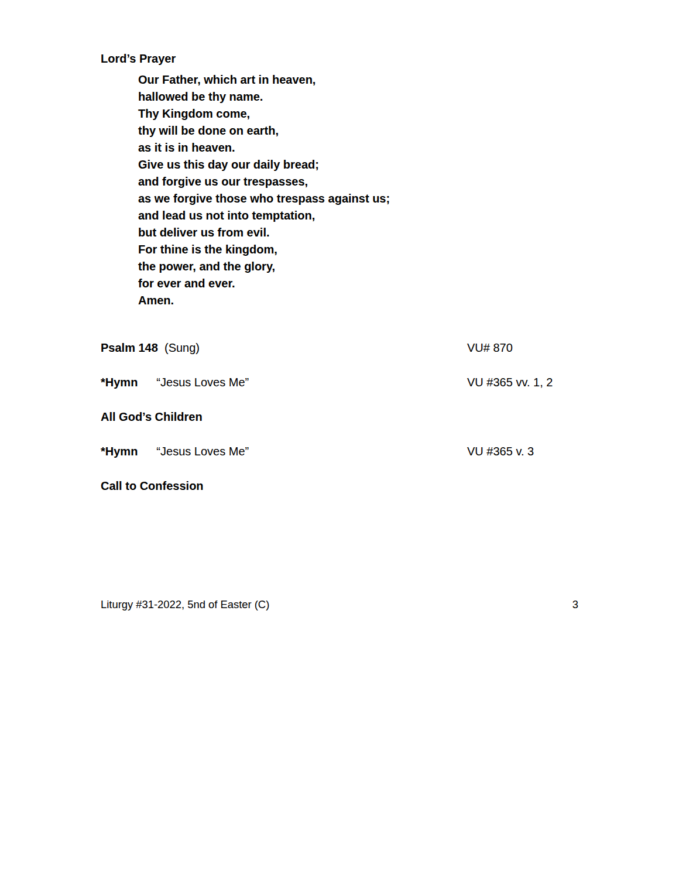Lord’s Prayer
Our Father, which art in heaven,
hallowed be thy name.
Thy Kingdom come,
thy will be done on earth,
as it is in heaven.
Give us this day our daily bread;
and forgive us our trespasses,
as we forgive those who trespass against us;
and lead us not into temptation,
but deliver us from evil.
For thine is the kingdom,
the power, and the glory,
for ever and ever.
Amen.
Psalm 148 (Sung)
VU# 870
*Hymn“Jesus Loves Me”
VU #365 vv. 1, 2
All God’s Children
*Hymn“Jesus Loves Me”
VU #365 v. 3
Call to Confession
Liturgy #31-2022, 5nd of Easter (C) 3